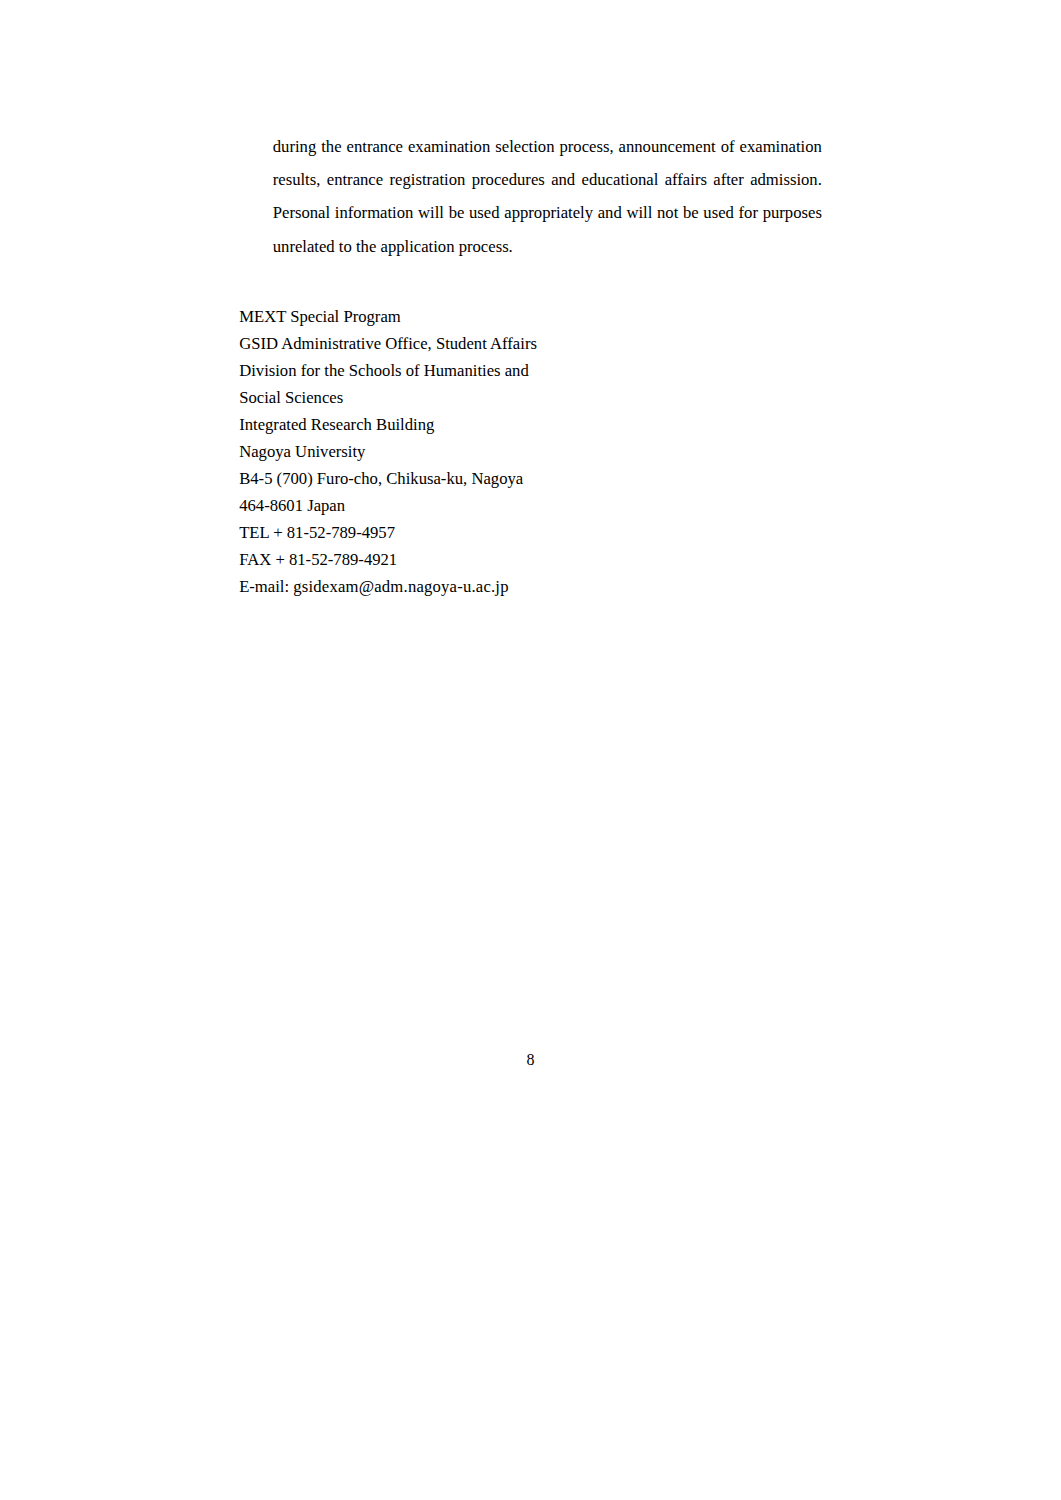during the entrance examination selection process, announcement of examination results, entrance registration procedures and educational affairs after admission. Personal information will be used appropriately and will not be used for purposes unrelated to the application process.
MEXT Special Program
GSID Administrative Office, Student Affairs
Division for the Schools of Humanities and
Social Sciences
Integrated Research Building
Nagoya University
B4-5 (700) Furo-cho, Chikusa-ku, Nagoya
464-8601 Japan
TEL + 81-52-789-4957
FAX + 81-52-789-4921
E-mail: gsidexam@adm.nagoya-u.ac.jp
8